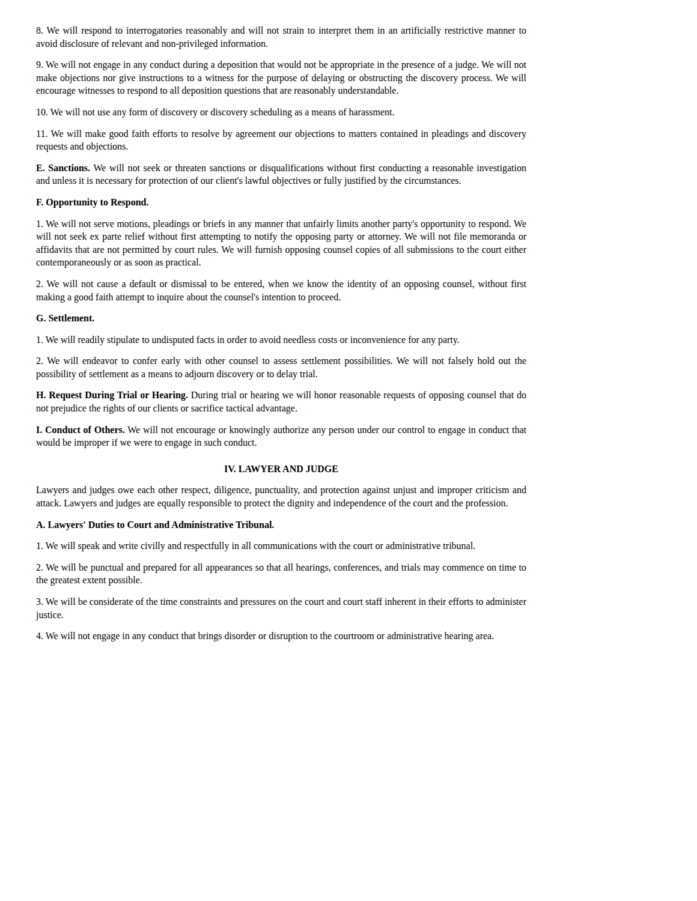8. We will respond to interrogatories reasonably and will not strain to interpret them in an artificially restrictive manner to avoid disclosure of relevant and non-privileged information.
9. We will not engage in any conduct during a deposition that would not be appropriate in the presence of a judge. We will not make objections nor give instructions to a witness for the purpose of delaying or obstructing the discovery process. We will encourage witnesses to respond to all deposition questions that are reasonably understandable.
10. We will not use any form of discovery or discovery scheduling as a means of harassment.
11. We will make good faith efforts to resolve by agreement our objections to matters contained in pleadings and discovery requests and objections.
E. Sanctions. We will not seek or threaten sanctions or disqualifications without first conducting a reasonable investigation and unless it is necessary for protection of our client's lawful objectives or fully justified by the circumstances.
F. Opportunity to Respond.
1. We will not serve motions, pleadings or briefs in any manner that unfairly limits another party's opportunity to respond. We will not seek ex parte relief without first attempting to notify the opposing party or attorney. We will not file memoranda or affidavits that are not permitted by court rules. We will furnish opposing counsel copies of all submissions to the court either contemporaneously or as soon as practical.
2. We will not cause a default or dismissal to be entered, when we know the identity of an opposing counsel, without first making a good faith attempt to inquire about the counsel's intention to proceed.
G. Settlement.
1. We will readily stipulate to undisputed facts in order to avoid needless costs or inconvenience for any party.
2. We will endeavor to confer early with other counsel to assess settlement possibilities. We will not falsely hold out the possibility of settlement as a means to adjourn discovery or to delay trial.
H. Request During Trial or Hearing. During trial or hearing we will honor reasonable requests of opposing counsel that do not prejudice the rights of our clients or sacrifice tactical advantage.
I. Conduct of Others. We will not encourage or knowingly authorize any person under our control to engage in conduct that would be improper if we were to engage in such conduct.
IV. LAWYER AND JUDGE
Lawyers and judges owe each other respect, diligence, punctuality, and protection against unjust and improper criticism and attack. Lawyers and judges are equally responsible to protect the dignity and independence of the court and the profession.
A. Lawyers' Duties to Court and Administrative Tribunal.
1. We will speak and write civilly and respectfully in all communications with the court or administrative tribunal.
2. We will be punctual and prepared for all appearances so that all hearings, conferences, and trials may commence on time to the greatest extent possible.
3. We will be considerate of the time constraints and pressures on the court and court staff inherent in their efforts to administer justice.
4. We will not engage in any conduct that brings disorder or disruption to the courtroom or administrative hearing area.